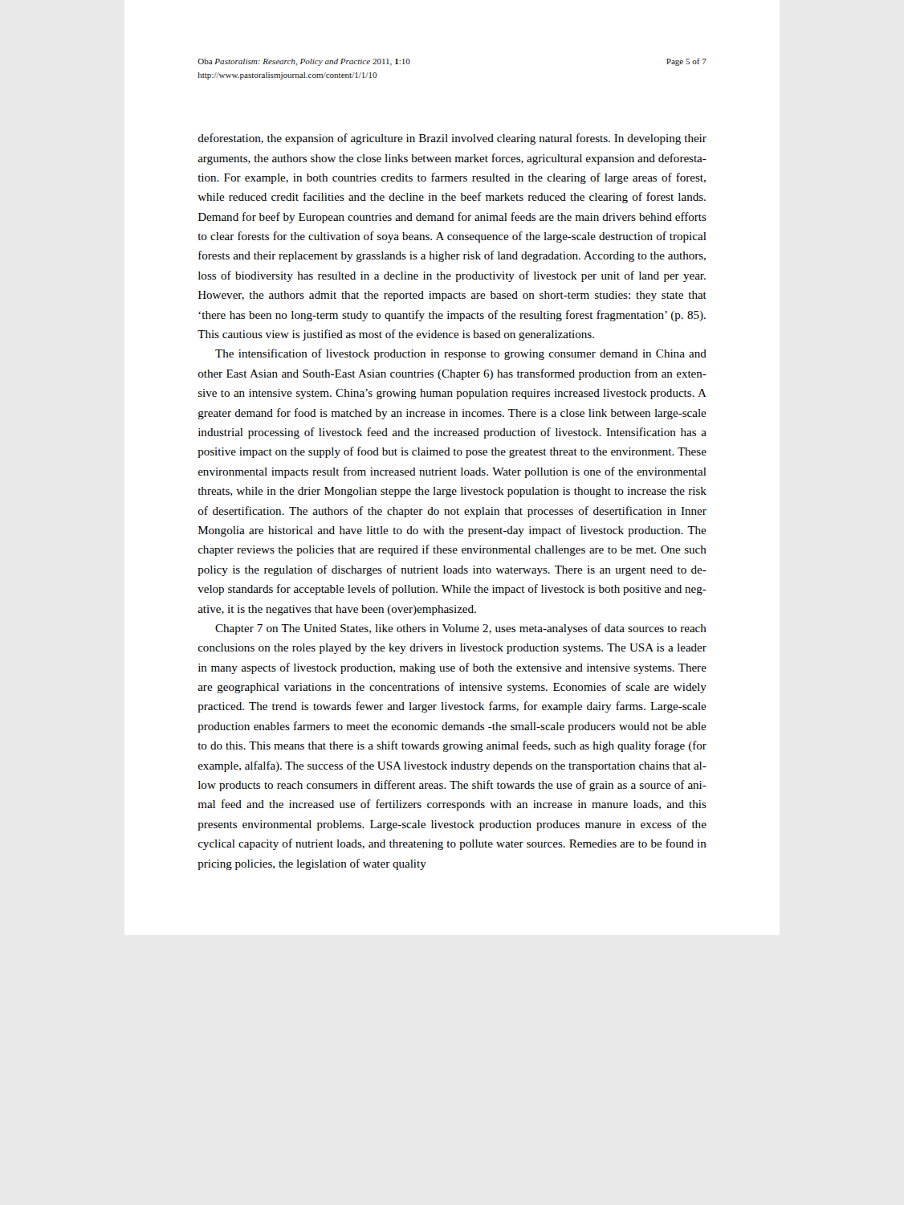Oba Pastoralism: Research, Policy and Practice 2011, 1:10 http://www.pastoralismjournal.com/content/1/1/10
Page 5 of 7
deforestation, the expansion of agriculture in Brazil involved clearing natural forests. In developing their arguments, the authors show the close links between market forces, agricultural expansion and deforestation. For example, in both countries credits to farmers resulted in the clearing of large areas of forest, while reduced credit facilities and the decline in the beef markets reduced the clearing of forest lands. Demand for beef by European countries and demand for animal feeds are the main drivers behind efforts to clear forests for the cultivation of soya beans. A consequence of the large-scale destruction of tropical forests and their replacement by grasslands is a higher risk of land degradation. According to the authors, loss of biodiversity has resulted in a decline in the productivity of livestock per unit of land per year. However, the authors admit that the reported impacts are based on short-term studies: they state that ‘there has been no long-term study to quantify the impacts of the resulting forest fragmentation’ (p. 85). This cautious view is justified as most of the evidence is based on generalizations.
The intensification of livestock production in response to growing consumer demand in China and other East Asian and South-East Asian countries (Chapter 6) has transformed production from an extensive to an intensive system. China’s growing human population requires increased livestock products. A greater demand for food is matched by an increase in incomes. There is a close link between large-scale industrial processing of livestock feed and the increased production of livestock. Intensification has a positive impact on the supply of food but is claimed to pose the greatest threat to the environment. These environmental impacts result from increased nutrient loads. Water pollution is one of the environmental threats, while in the drier Mongolian steppe the large livestock population is thought to increase the risk of desertification. The authors of the chapter do not explain that processes of desertification in Inner Mongolia are historical and have little to do with the present-day impact of livestock production. The chapter reviews the policies that are required if these environmental challenges are to be met. One such policy is the regulation of discharges of nutrient loads into waterways. There is an urgent need to develop standards for acceptable levels of pollution. While the impact of livestock is both positive and negative, it is the negatives that have been (over)emphasized.
Chapter 7 on The United States, like others in Volume 2, uses meta-analyses of data sources to reach conclusions on the roles played by the key drivers in livestock production systems. The USA is a leader in many aspects of livestock production, making use of both the extensive and intensive systems. There are geographical variations in the concentrations of intensive systems. Economies of scale are widely practiced. The trend is towards fewer and larger livestock farms, for example dairy farms. Large-scale production enables farmers to meet the economic demands -the small-scale producers would not be able to do this. This means that there is a shift towards growing animal feeds, such as high quality forage (for example, alfalfa). The success of the USA livestock industry depends on the transportation chains that allow products to reach consumers in different areas. The shift towards the use of grain as a source of animal feed and the increased use of fertilizers corresponds with an increase in manure loads, and this presents environmental problems. Large-scale livestock production produces manure in excess of the cyclical capacity of nutrient loads, and threatening to pollute water sources. Remedies are to be found in pricing policies, the legislation of water quality